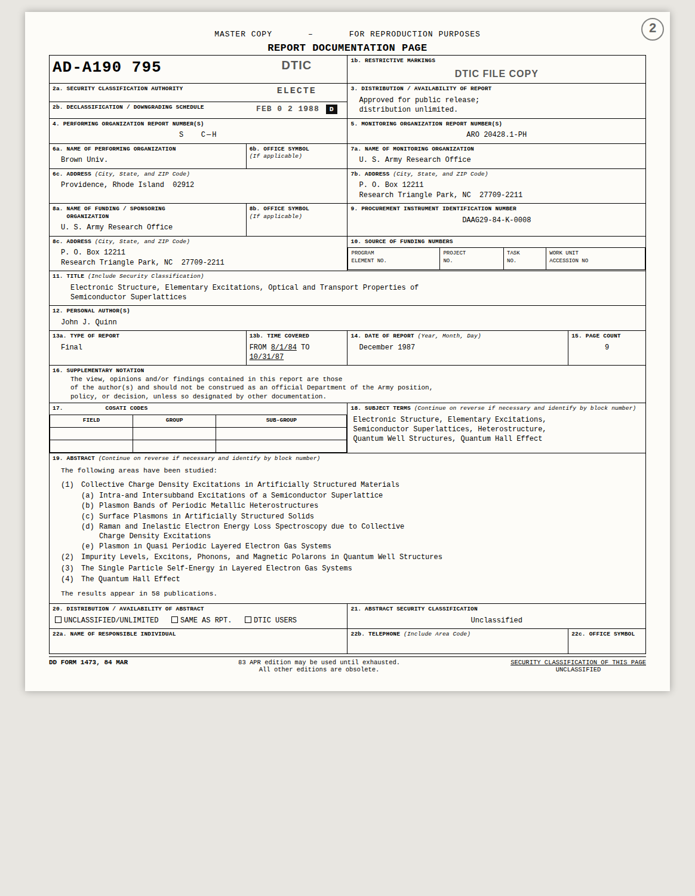2
MASTER COPY – FOR REPRODUCTION PURPOSES
REPORT DOCUMENTATION PAGE
| AD-A190 795 | DTIC | 1b. RESTRICTIVE MARKINGS DTIC FILE COPY |
| 2a. SECURITY CLASSIFICATION AUTHORITY | ELECTE | 3. DISTRIBUTION / AVAILABILITY OF REPORT Approved for public release; distribution unlimited. |
| 2b. DECLASSIFICATION / DOWNGRADING SCHEDULE | FEB 0 2 1988 D |
| 4. PERFORMING ORGANIZATION REPORT NUMBER(S) S C—H | 5. MONITORING ORGANIZATION REPORT NUMBER(S) ARO 20428.1-PH |
| 6a. NAME OF PERFORMING ORGANIZATION Brown Univ. | 6b. OFFICE SYMBOL (If applicable) | 7a. NAME OF MONITORING ORGANIZATION U. S. Army Research Office |
| 6c. ADDRESS (City, State, and ZIP Code) Providence, Rhode Island 02912 | 7b. ADDRESS (City, State, and ZIP Code) P. O. Box 12211 Research Triangle Park, NC 27709-2211 |
| 8a. NAME OF FUNDING / SPONSORING ORGANIZATION U. S. Army Research Office | 8b. OFFICE SYMBOL (If applicable) | 9. PROCUREMENT INSTRUMENT IDENTIFICATION NUMBER DAAG29-84-K-0008 |
| 8c. ADDRESS (City, State, and ZIP Code) P. O. Box 12211 Research Triangle Park, NC 27709-2211 | 10. SOURCE OF FUNDING NUMBERS / PROGRAM ELEMENT NO. / PROJECT NO. / TASK NO. / WORK UNIT ACCESSION NO / |
| 11. TITLE (Include Security Classification) Electronic Structure, Elementary Excitations, Optical and Transport Properties of Semiconductor Superlattices |
| 12. PERSONAL AUTHOR(S) John J. Quinn |
| 13a. TYPE OF REPORT Final | 13b. TIME COVERED FROM 8/1/84 TO 10/31/87 | 14. DATE OF REPORT (Year, Month, Day) December 1987 | 15. PAGE COUNT 9 |
| 16. SUPPLEMENTARY NOTATION The view, opinions and/or findings contained in this report are those of the author(s) and should not be construed as an official Department of the Army position, policy, or decision, unless so designated by other documentation. |
| 17. COSATI CODES / FIELD / GROUP / SUB-GROUP / | 18. SUBJECT TERMS (Continue on reverse if necessary and identify by block number) Electronic Structure, Elementary Excitations, Semiconductor Superlattices, Heterostructure, Quantum Well Structures, Quantum Hall Effect |
| 19. ABSTRACT (Continue on reverse if necessary and identify by block number) The following areas have been studied: (1) Collective Charge Density Excitations in Artificially Structured Materials (a) Intra-and Intersubband Excitations of a Semiconductor Superlattice (b) Plasmon Bands of Periodic Metallic Heterostructures (c) Surface Plasmons in Artificially Structured Solids (d) Raman and Inelastic Electron Energy Loss Spectroscopy due to Collective Charge Density Excitations (e) Plasmon in Quasi Periodic Layered Electron Gas Systems (2) Impurity Levels, Excitons, Phonons, and Magnetic Polarons in Quantum Well Structures (3) The Single Particle Self-Energy in Layered Electron Gas Systems (4) The Quantum Hall Effect The results appear in 58 publications. |
| 20. DISTRIBUTION / AVAILABILITY OF ABSTRACT UNCLASSIFIED/UNLIMITED SAME AS RPT. DTIC USERS | 21. ABSTRACT SECURITY CLASSIFICATION Unclassified |
| 22a. NAME OF RESPONSIBLE INDIVIDUAL | 22b. TELEPHONE (Include Area Code) | 22c. OFFICE SYMBOL |
DD FORM 1473, 84 MAR
83 APR edition may be used until exhausted.
All other editions are obsolete.
SECURITY CLASSIFICATION OF THIS PAGE
UNCLASSIFIED